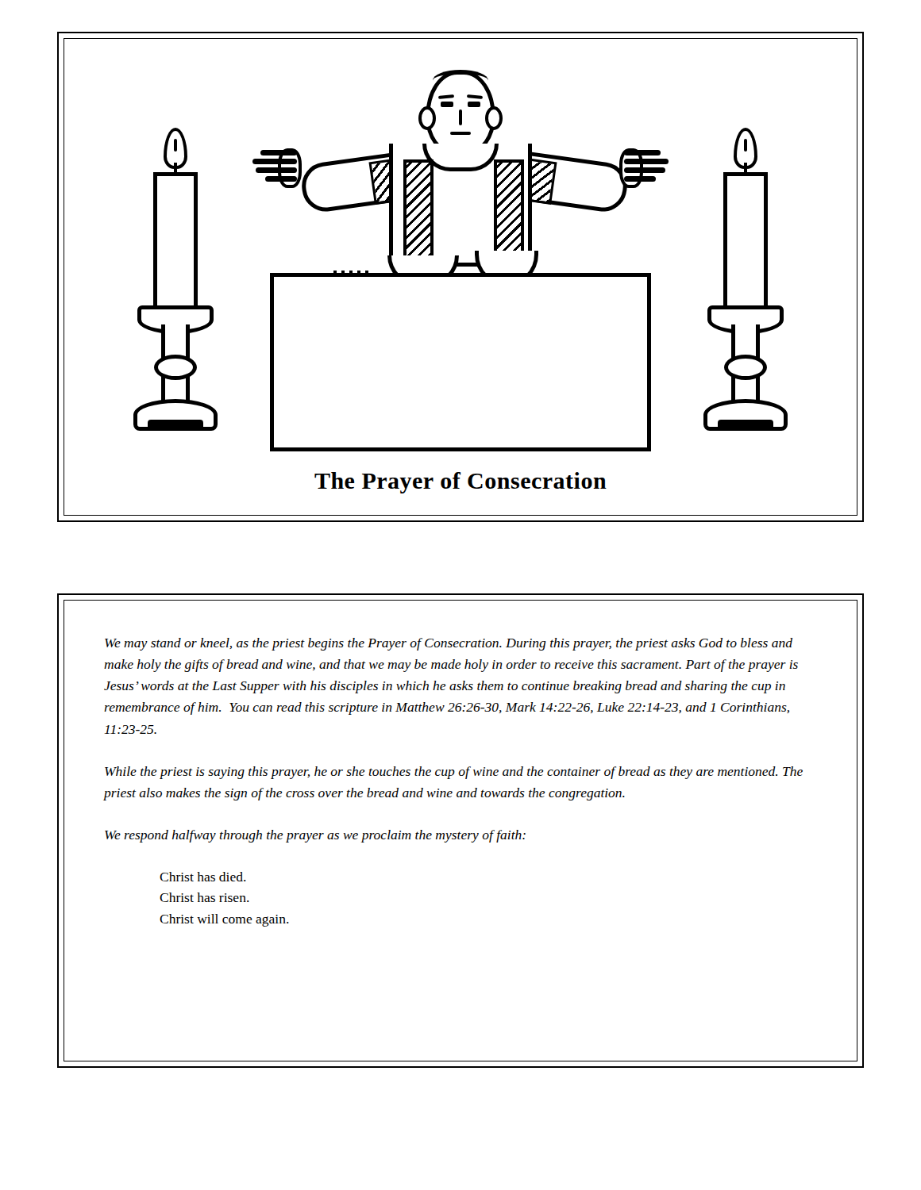The Prayer of Consecration
We may stand or kneel, as the priest begins the Prayer of Consecration. During this prayer, the priest asks God to bless and make holy the gifts of bread and wine, and that we may be made holy in order to receive this sacrament. Part of the prayer is Jesus’ words at the Last Supper with his disciples in which he asks them to continue breaking bread and sharing the cup in remembrance of him. You can read this scripture in Matthew 26:26-30, Mark 14:22-26, Luke 22:14-23, and 1 Corinthians, 11:23-25.
While the priest is saying this prayer, he or she touches the cup of wine and the container of bread as they are mentioned. The priest also makes the sign of the cross over the bread and wine and towards the congregation.
We respond halfway through the prayer as we proclaim the mystery of faith:
Christ has died.
Christ has risen.
Christ will come again.